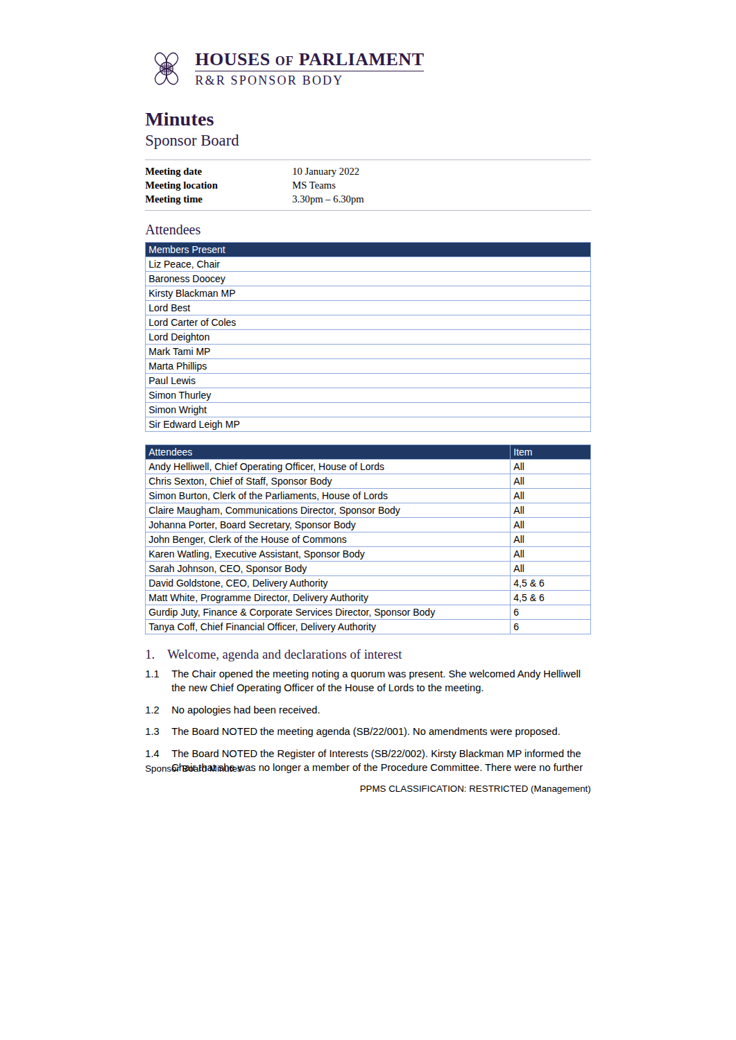HOUSES OF PARLIAMENT
R&R SPONSOR BODY
Minutes
Sponsor Board
| Meeting date | 10 January 2022 |
| Meeting location | MS Teams |
| Meeting time | 3.30pm – 6.30pm |
Attendees
| Members Present |
| --- |
| Liz Peace, Chair |
| Baroness Doocey |
| Kirsty Blackman MP |
| Lord Best |
| Lord Carter of Coles |
| Lord Deighton |
| Mark Tami MP |
| Marta Phillips |
| Paul Lewis |
| Simon Thurley |
| Simon Wright |
| Sir Edward Leigh MP |
| Attendees | Item |
| --- | --- |
| Andy Helliwell, Chief Operating Officer, House of Lords | All |
| Chris Sexton, Chief of Staff, Sponsor Body | All |
| Simon Burton, Clerk of the Parliaments, House of Lords | All |
| Claire Maugham, Communications Director, Sponsor Body | All |
| Johanna Porter, Board Secretary, Sponsor Body | All |
| John Benger, Clerk of the House of Commons | All |
| Karen Watling, Executive Assistant, Sponsor Body | All |
| Sarah Johnson, CEO, Sponsor Body | All |
| David Goldstone, CEO, Delivery Authority | 4,5 & 6 |
| Matt White, Programme Director, Delivery Authority | 4,5 & 6 |
| Gurdip Juty, Finance & Corporate Services Director, Sponsor Body | 6 |
| Tanya Coff, Chief Financial Officer, Delivery Authority | 6 |
1. Welcome, agenda and declarations of interest
1.1 The Chair opened the meeting noting a quorum was present. She welcomed Andy Helliwell the new Chief Operating Officer of the House of Lords to the meeting.
1.2 No apologies had been received.
1.3 The Board NOTED the meeting agenda (SB/22/001). No amendments were proposed.
1.4 The Board NOTED the Register of Interests (SB/22/002). Kirsty Blackman MP informed the Chair that she was no longer a member of the Procedure Committee. There were no further
Sponsor Board Minutes
PPMS CLASSIFICATION: RESTRICTED (Management)